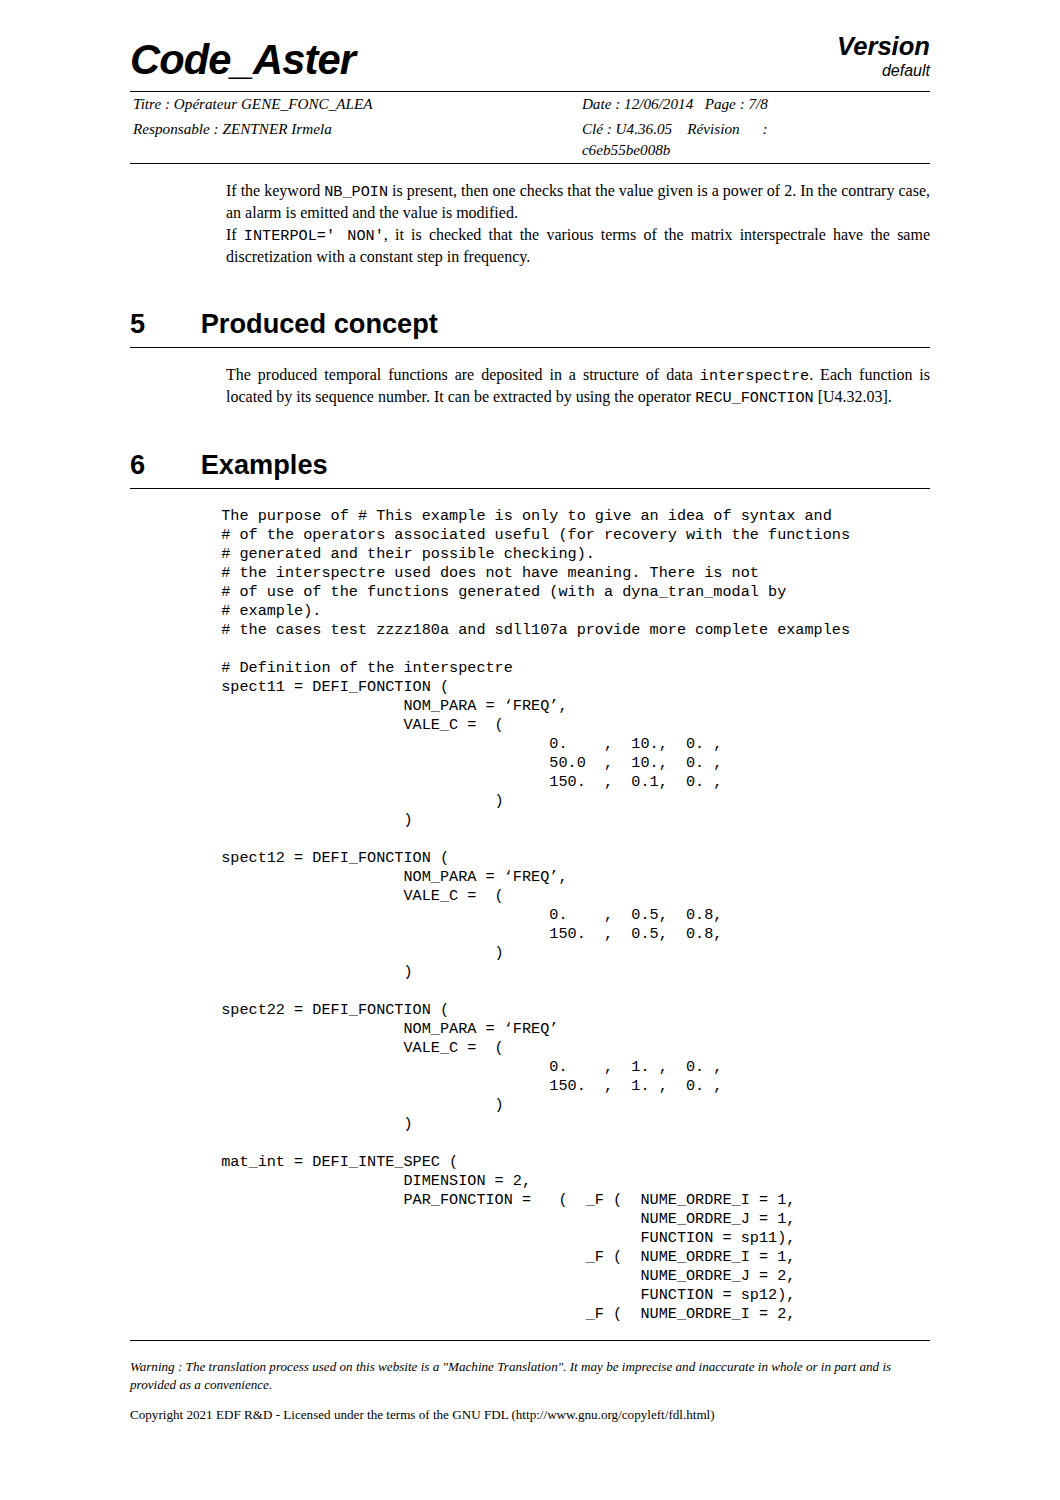Code_Aster
Version default
| Titre : Opérateur GENE_FONC_ALEA | Date : 12/06/2014 Page : 7/8 |
| Responsable : ZENTNER Irmela | Clé : U4.36.05 Révision : c6eb55be008b |
If the keyword NB_POIN is present, then one checks that the value given is a power of 2. In the contrary case, an alarm is emitted and the value is modified.
If INTERPOL=' NON', it is checked that the various terms of the matrix interspectrale have the same discretization with a constant step in frequency.
5 Produced concept
The produced temporal functions are deposited in a structure of data interspectre. Each function is located by its sequence number. It can be extracted by using the operator RECU_FONCTION [U4.32.03].
6 Examples
The purpose of # This example is only to give an idea of syntax and
# of the operators associated useful (for recovery with the functions
# generated and their possible checking).
# the interspectre used does not have meaning. There is not
# of use of the functions generated (with a dyna_tran_modal by
# example).
# the cases test zzzz180a and sdll107a provide more complete examples

# Definition of the interspectre
spect11 = DEFI_FONCTION (
                    NOM_PARA = ‘FREQ’,
                    VALE_C =  (
                                    0.    ,  10.,  0. ,
                                    50.0  ,  10.,  0. ,
                                    150.  ,  0.1,  0. ,
                              )
                    )

spect12 = DEFI_FONCTION (
                    NOM_PARA = ‘FREQ’,
                    VALE_C =  (
                                    0.    ,  0.5,  0.8,
                                    150.  ,  0.5,  0.8,
                              )
                    )

spect22 = DEFI_FONCTION (
                    NOM_PARA = ‘FREQ’
                    VALE_C =  (
                                    0.    ,  1. ,  0. ,
                                    150.  ,  1. ,  0. ,
                              )
                    )

mat_int = DEFI_INTE_SPEC (
                    DIMENSION = 2,
                    PAR_FONCTION =   (  _F (  NUME_ORDRE_I = 1,
                                              NUME_ORDRE_J = 1,
                                              FUNCTION = sp11),
                                        _F (  NUME_ORDRE_I = 1,
                                              NUME_ORDRE_J = 2,
                                              FUNCTION = sp12),
                                        _F (  NUME_ORDRE_I = 2,
Warning : The translation process used on this website is a "Machine Translation". It may be imprecise and inaccurate in whole or in part and is provided as a convenience.
Copyright 2021 EDF R&D - Licensed under the terms of the GNU FDL (http://www.gnu.org/copyleft/fdl.html)